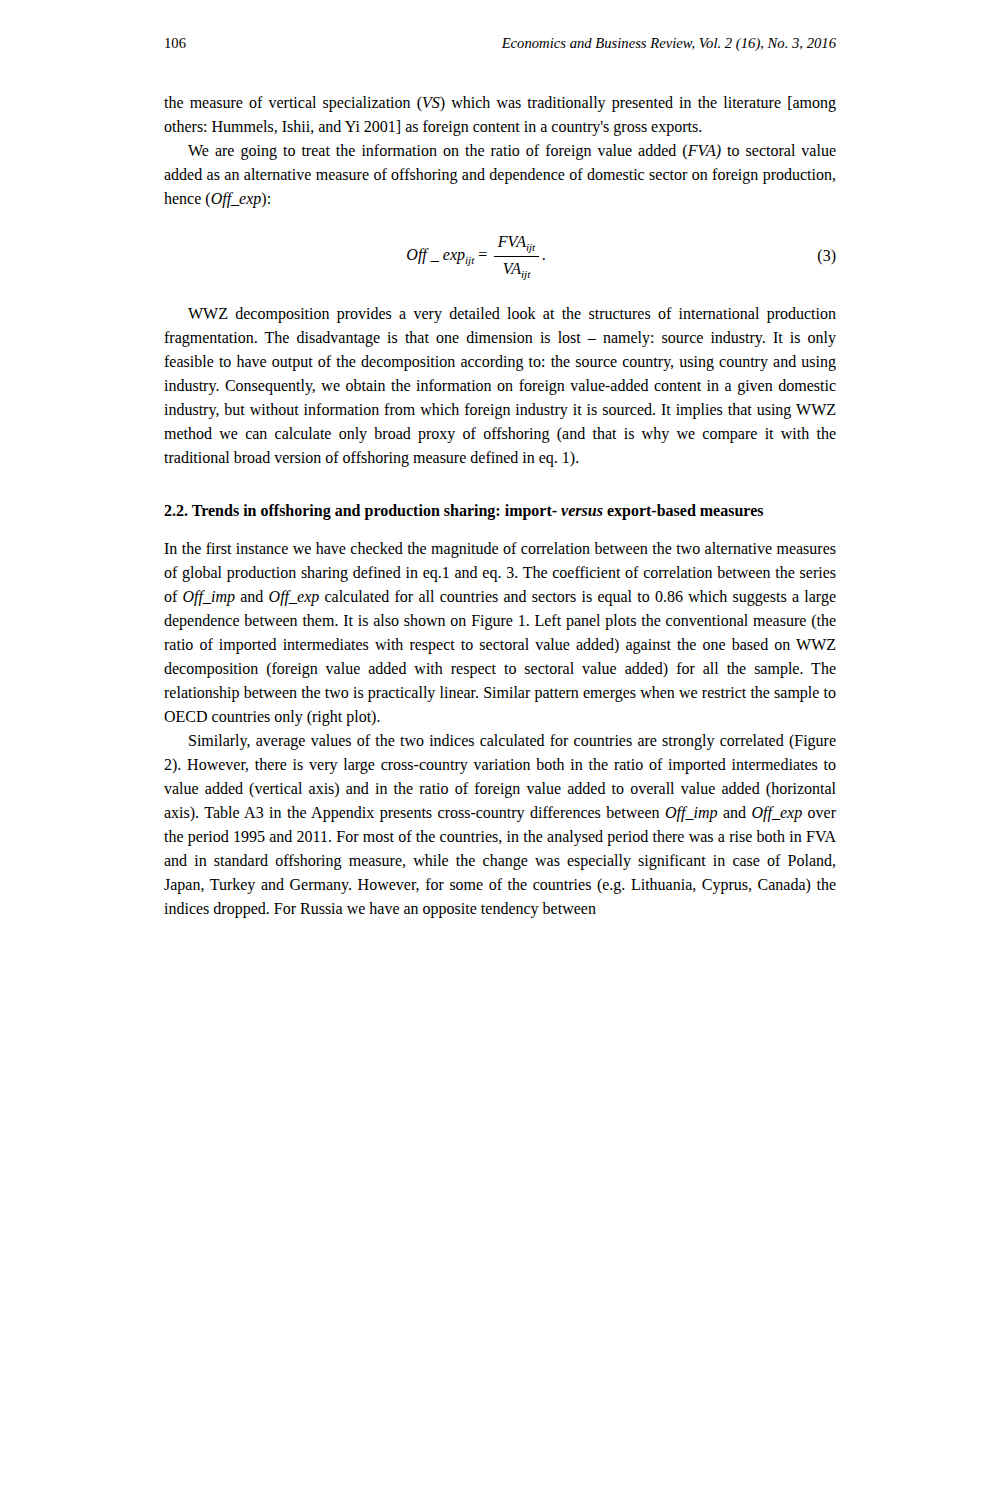106 Economics and Business Review, Vol. 2 (16), No. 3, 2016
the measure of vertical specialization (VS) which was traditionally presented in the literature [among others: Hummels, Ishii, and Yi 2001] as foreign content in a country's gross exports.
We are going to treat the information on the ratio of foreign value added (FVA) to sectoral value added as an alternative measure of offshoring and dependence of domestic sector on foreign production, hence (Off_exp):
Off _ expijt = FVAijt VAijt . (3)
WWZ decomposition provides a very detailed look at the structures of international production fragmentation. The disadvantage is that one dimension is lost – namely: source industry. It is only feasible to have output of the decomposition according to: the source country, using country and using industry. Consequently, we obtain the information on foreign value-added content in a given domestic industry, but without information from which foreign industry it is sourced. It implies that using WWZ method we can calculate only broad proxy of offshoring (and that is why we compare it with the traditional broad version of offshoring measure defined in eq. 1).
2.2. Trends in offshoring and production sharing: import- versus export-based measures
In the first instance we have checked the magnitude of correlation between the two alternative measures of global production sharing defined in eq.1 and eq. 3. The coefficient of correlation between the series of Off_imp and Off_exp calculated for all countries and sectors is equal to 0.86 which suggests a large dependence between them. It is also shown on Figure 1. Left panel plots the conventional measure (the ratio of imported intermediates with respect to sectoral value added) against the one based on WWZ decomposition (foreign value added with respect to sectoral value added) for all the sample. The relationship between the two is practically linear. Similar pattern emerges when we restrict the sample to OECD countries only (right plot).
Similarly, average values of the two indices calculated for countries are strongly correlated (Figure 2). However, there is very large cross-country variation both in the ratio of imported intermediates to value added (vertical axis) and in the ratio of foreign value added to overall value added (horizontal axis). Table A3 in the Appendix presents cross-country differences between Off_imp and Off_exp over the period 1995 and 2011. For most of the countries, in the analysed period there was a rise both in FVA and in standard offshoring measure, while the change was especially significant in case of Poland, Japan, Turkey and Germany. However, for some of the countries (e.g. Lithuania, Cyprus, Canada) the indices dropped. For Russia we have an opposite tendency between